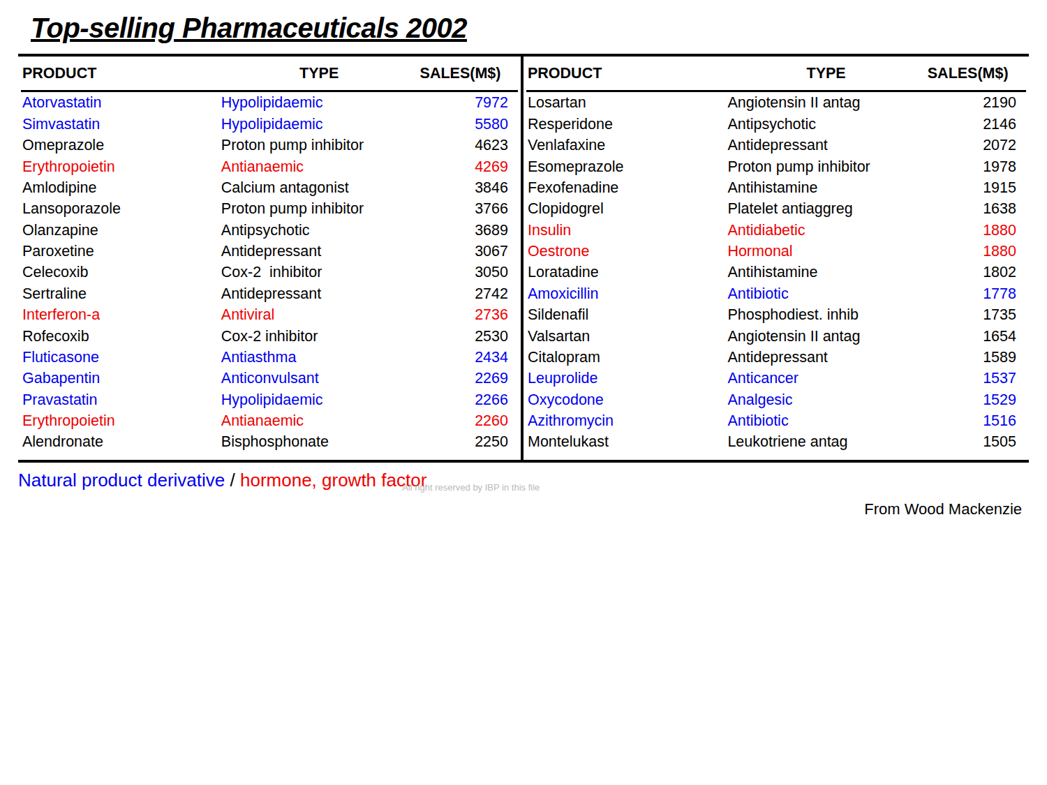Top-selling Pharmaceuticals 2002
| PRODUCT | TYPE | SALES(M$) |
| --- | --- | --- |
| Atorvastatin | Hypolipidaemic | 7972 |
| Simvastatin | Hypolipidaemic | 5580 |
| Omeprazole | Proton pump inhibitor | 4623 |
| Erythropoietin | Antianaemic | 4269 |
| Amlodipine | Calcium antagonist | 3846 |
| Lansoporazole | Proton pump inhibitor | 3766 |
| Olanzapine | Antipsychotic | 3689 |
| Paroxetine | Antidepressant | 3067 |
| Celecoxib | Cox-2 inhibitor | 3050 |
| Sertraline | Antidepressant | 2742 |
| Interferon-a | Antiviral | 2736 |
| Rofecoxib | Cox-2 inhibitor | 2530 |
| Fluticasone | Antiasthma | 2434 |
| Gabapentin | Anticonvulsant | 2269 |
| Pravastatin | Hypolipidaemic | 2266 |
| Erythropoietin | Antianaemic | 2260 |
| Alendronate | Bisphosphonate | 2250 |
| PRODUCT | TYPE | SALES(M$) |
| --- | --- | --- |
| Losartan | Angiotensin II antag | 2190 |
| Resperidone | Antipsychotic | 2146 |
| Venlafaxine | Antidepressant | 2072 |
| Esomeprazole | Proton pump inhibitor | 1978 |
| Fexofenadine | Antihistamine | 1915 |
| Clopidogrel | Platelet antiaggreg | 1638 |
| Insulin | Antidiabetic | 1880 |
| Oestrone | Hormonal | 1880 |
| Loratadine | Antihistamine | 1802 |
| Amoxicillin | Antibiotic | 1778 |
| Sildenafil | Phosphodiest. inhib | 1735 |
| Valsartan | Angiotensin II antag | 1654 |
| Citalopram | Antidepressant | 1589 |
| Leuprolide | Anticancer | 1537 |
| Oxycodone | Analgesic | 1529 |
| Azithromycin | Antibiotic | 1516 |
| Montelukast | Leukotriene antag | 1505 |
Natural product derivative / hormone, growth factor
All right reserved by IBP in this file
From Wood Mackenzie